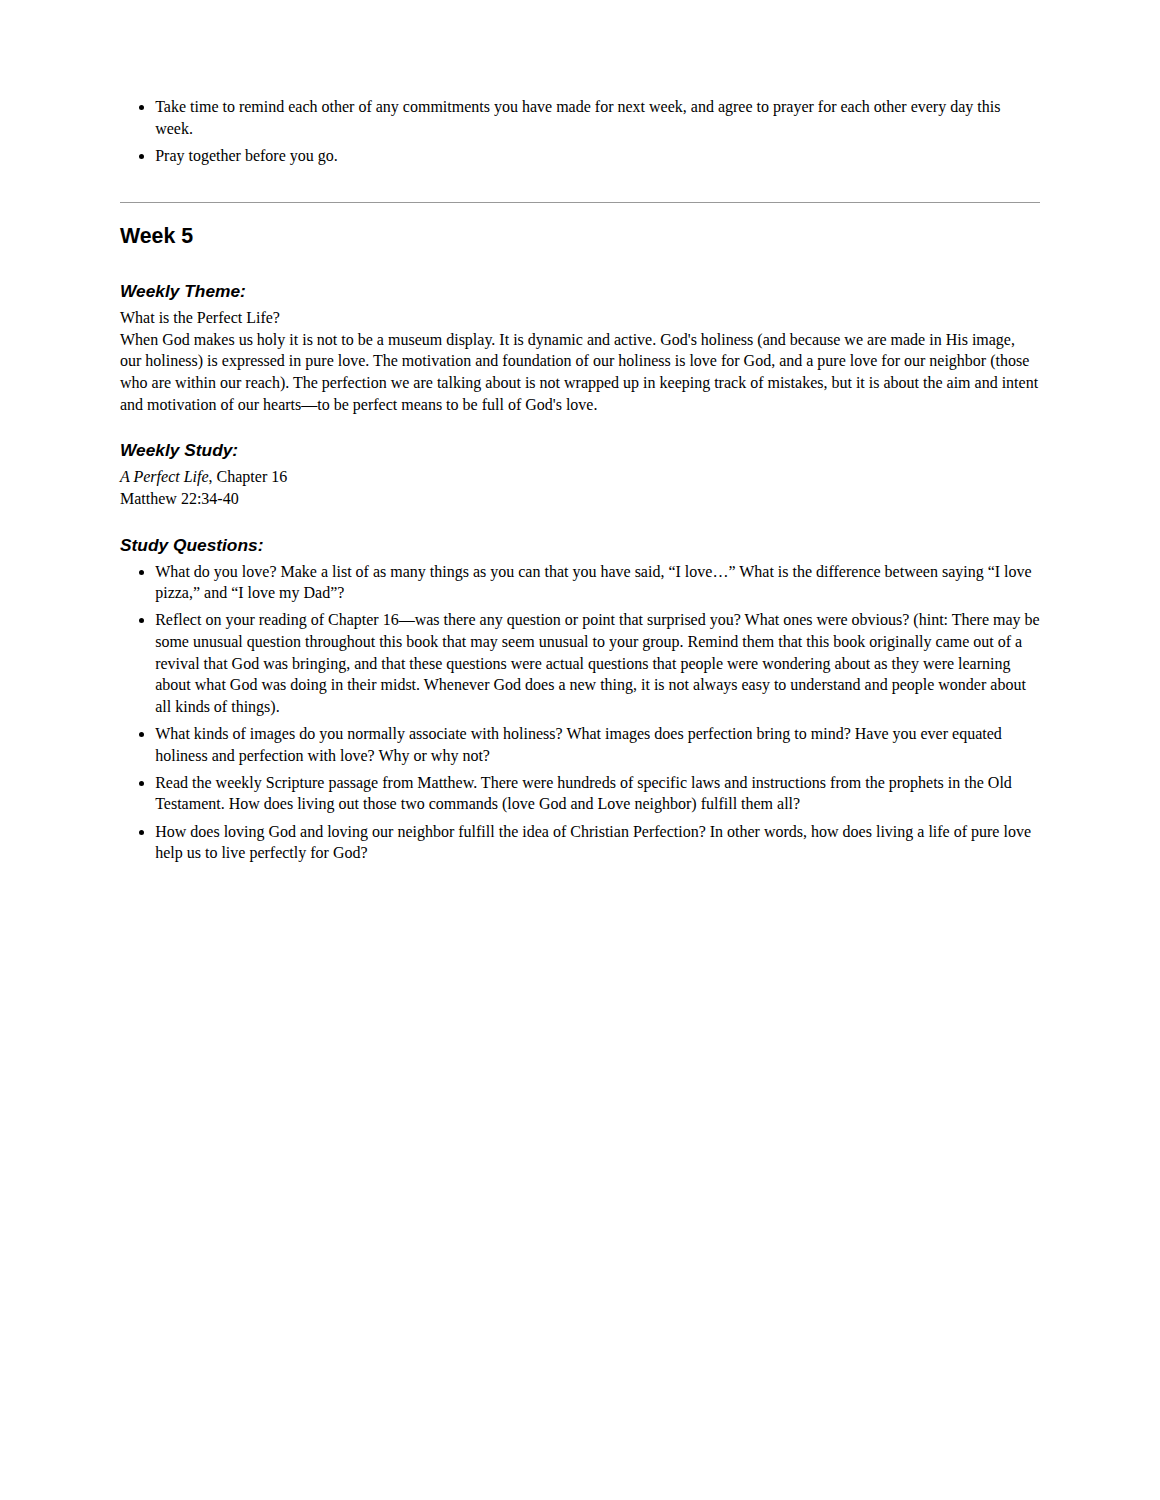Take time to remind each other of any commitments you have made for next week, and agree to prayer for each other every day this week.
Pray together before you go.
Week 5
Weekly Theme:
What is the Perfect Life?
When God makes us holy it is not to be a museum display. It is dynamic and active. God's holiness (and because we are made in His image, our holiness) is expressed in pure love. The motivation and foundation of our holiness is love for God, and a pure love for our neighbor (those who are within our reach). The perfection we are talking about is not wrapped up in keeping track of mistakes, but it is about the aim and intent and motivation of our hearts—to be perfect means to be full of God's love.
Weekly Study:
A Perfect Life, Chapter 16
Matthew 22:34-40
Study Questions:
What do you love? Make a list of as many things as you can that you have said, “I love…” What is the difference between saying “I love pizza,” and “I love my Dad”?
Reflect on your reading of Chapter 16—was there any question or point that surprised you? What ones were obvious? (hint: There may be some unusual question throughout this book that may seem unusual to your group. Remind them that this book originally came out of a revival that God was bringing, and that these questions were actual questions that people were wondering about as they were learning about what God was doing in their midst. Whenever God does a new thing, it is not always easy to understand and people wonder about all kinds of things).
What kinds of images do you normally associate with holiness? What images does perfection bring to mind? Have you ever equated holiness and perfection with love? Why or why not?
Read the weekly Scripture passage from Matthew. There were hundreds of specific laws and instructions from the prophets in the Old Testament. How does living out those two commands (love God and Love neighbor) fulfill them all?
How does loving God and loving our neighbor fulfill the idea of Christian Perfection? In other words, how does living a life of pure love help us to live perfectly for God?